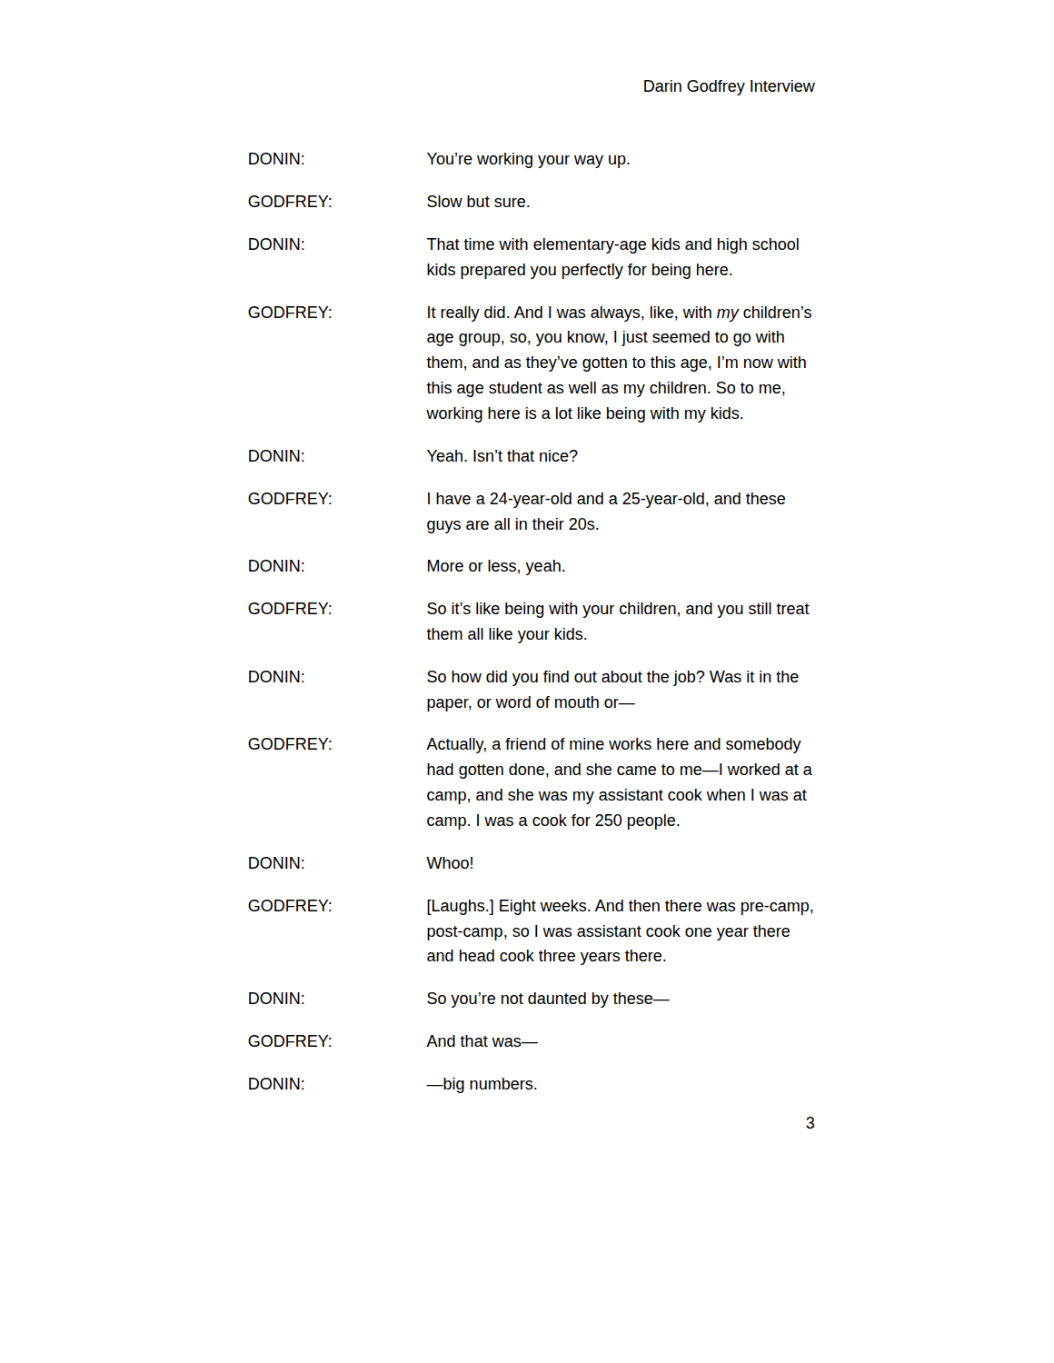Darin Godfrey Interview
| DONIN: | You’re working your way up. |
| GODFREY: | Slow but sure. |
| DONIN: | That time with elementary-age kids and high school kids prepared you perfectly for being here. |
| GODFREY: | It really did. And I was always, like, with my children’s age group, so, you know, I just seemed to go with them, and as they’ve gotten to this age, I’m now with this age student as well as my children. So to me, working here is a lot like being with my kids. |
| DONIN: | Yeah. Isn’t that nice? |
| GODFREY: | I have a 24-year-old and a 25-year-old, and these guys are all in their 20s. |
| DONIN: | More or less, yeah. |
| GODFREY: | So it’s like being with your children, and you still treat them all like your kids. |
| DONIN: | So how did you find out about the job? Was it in the paper, or word of mouth or— |
| GODFREY: | Actually, a friend of mine works here and somebody had gotten done, and she came to me—I worked at a camp, and she was my assistant cook when I was at camp. I was a cook for 250 people. |
| DONIN: | Whoo! |
| GODFREY: | [Laughs.] Eight weeks. And then there was pre-camp, post-camp, so I was assistant cook one year there and head cook three years there. |
| DONIN: | So you’re not daunted by these— |
| GODFREY: | And that was— |
| DONIN: | —big numbers. |
3